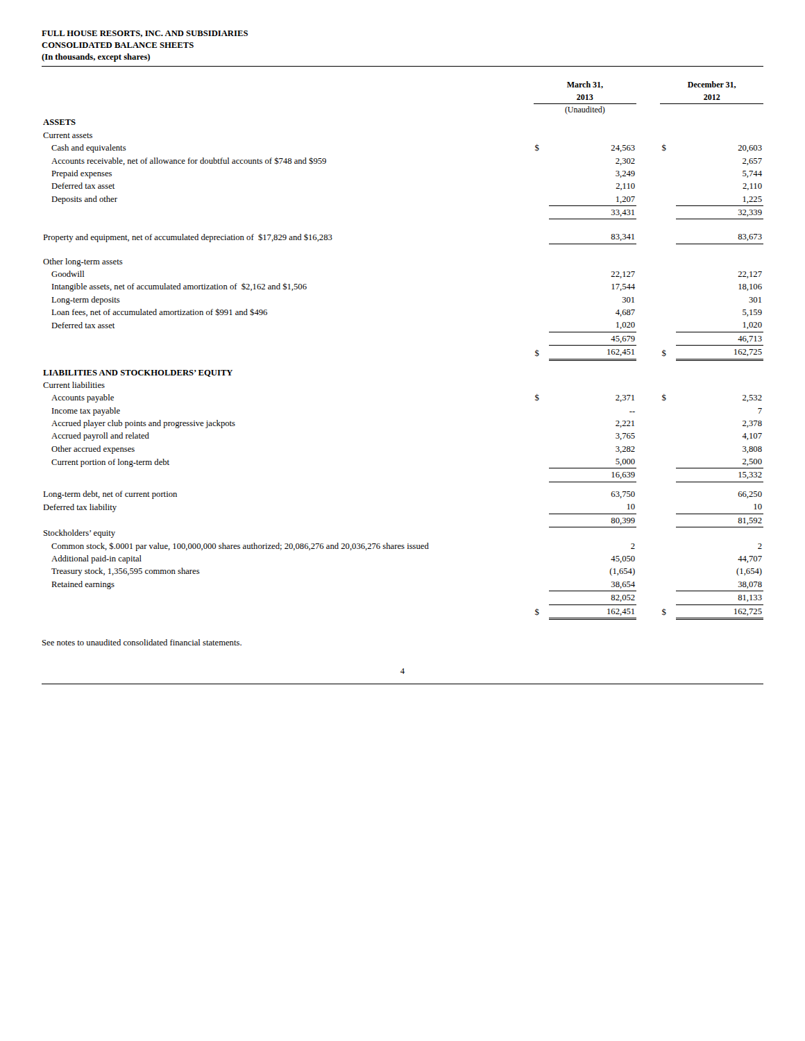FULL HOUSE RESORTS, INC. AND SUBSIDIARIES
CONSOLIDATED BALANCE SHEETS
(In thousands, except shares)
| | March 31, 2013 | | December 31, 2012 |
| | (Unaudited) | | |
| ASSETS | | | | | |
| Current assets | | | | | |
| Cash and equivalents | $ | 24,563 | | $ | 20,603 |
| Accounts receivable, net of allowance for doubtful accounts of $748 and $959 | | 2,302 | | | 2,657 |
| Prepaid expenses | | 3,249 | | | 5,744 |
| Deferred tax asset | | 2,110 | | | 2,110 |
| Deposits and other | | 1,207 | | | 1,225 |
| | | 33,431 | | | 32,339 |
| Property and equipment, net of accumulated depreciation of $17,829 and $16,283 | | 83,341 | | | 83,673 |
| Other long-term assets | | | | | |
| Goodwill | | 22,127 | | | 22,127 |
| Intangible assets, net of accumulated amortization of $2,162 and $1,506 | | 17,544 | | | 18,106 |
| Long-term deposits | | 301 | | | 301 |
| Loan fees, net of accumulated amortization of $991 and $496 | | 4,687 | | | 5,159 |
| Deferred tax asset | | 1,020 | | | 1,020 |
| | | 45,679 | | | 46,713 |
| | $ | 162,451 | | $ | 162,725 |
| LIABILITIES AND STOCKHOLDERS’ EQUITY | | | | | |
| Current liabilities | | | | | |
| Accounts payable | $ | 2,371 | | $ | 2,532 |
| Income tax payable | | -- | | | 7 |
| Accrued player club points and progressive jackpots | | 2,221 | | | 2,378 |
| Accrued payroll and related | | 3,765 | | | 4,107 |
| Other accrued expenses | | 3,282 | | | 3,808 |
| Current portion of long-term debt | | 5,000 | | | 2,500 |
| | | 16,639 | | | 15,332 |
| Long-term debt, net of current portion | | 63,750 | | | 66,250 |
| Deferred tax liability | | 10 | | | 10 |
| | | 80,399 | | | 81,592 |
| Stockholders’ equity | | | | | |
| Common stock, $.0001 par value, 100,000,000 shares authorized; 20,086,276 and 20,036,276 shares issued | | 2 | | | 2 |
| Additional paid-in capital | | 45,050 | | | 44,707 |
| Treasury stock, 1,356,595 common shares | | (1,654) | | | (1,654) |
| Retained earnings | | 38,654 | | | 38,078 |
| | | 82,052 | | | 81,133 |
| | $ | 162,451 | | $ | 162,725 |
See notes to unaudited consolidated financial statements.
4